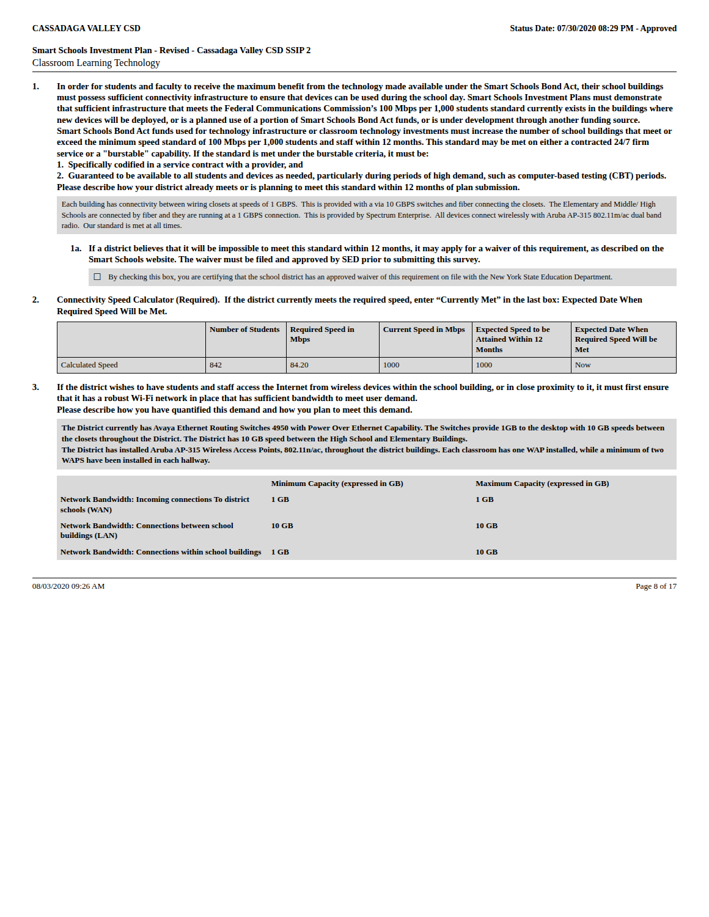CASSADAGA VALLEY CSD
Status Date: 07/30/2020 08:29 PM - Approved
Smart Schools Investment Plan - Revised - Cassadaga Valley CSD SSIP 2
Classroom Learning Technology
1.
In order for students and faculty to receive the maximum benefit from the technology made available under the Smart Schools Bond Act, their school buildings must possess sufficient connectivity infrastructure to ensure that devices can be used during the school day. Smart Schools Investment Plans must demonstrate that sufficient infrastructure that meets the Federal Communications Commission’s 100 Mbps per 1,000 students standard currently exists in the buildings where new devices will be deployed, or is a planned use of a portion of Smart Schools Bond Act funds, or is under development through another funding source.
Smart Schools Bond Act funds used for technology infrastructure or classroom technology investments must increase the number of school buildings that meet or exceed the minimum speed standard of 100 Mbps per 1,000 students and staff within 12 months. This standard may be met on either a contracted 24/7 firm service or a "burstable" capability. If the standard is met under the burstable criteria, it must be:
1. Specifically codified in a service contract with a provider, and
2. Guaranteed to be available to all students and devices as needed, particularly during periods of high demand, such as computer-based testing (CBT) periods.
Please describe how your district already meets or is planning to meet this standard within 12 months of plan submission.
Each building has connectivity between wiring closets at speeds of 1 GBPS. This is provided with a via 10 GBPS switches and fiber connecting the closets. The Elementary and Middle/ High Schools are connected by fiber and they are running at a 1 GBPS connection. This is provided by Spectrum Enterprise. All devices connect wirelessly with Aruba AP-315 802.11m/ac dual band radio. Our standard is met at all times.
1a.
If a district believes that it will be impossible to meet this standard within 12 months, it may apply for a waiver of this requirement, as described on the Smart Schools website. The waiver must be filed and approved by SED prior to submitting this survey.
☐
By checking this box, you are certifying that the school district has an approved waiver of this requirement on file with the New York State Education Department.
2.
Connectivity Speed Calculator (Required). If the district currently meets the required speed, enter “Currently Met” in the last box: Expected Date When Required Speed Will be Met.
| | Number of Students | Required Speed in Mbps | Current Speed in Mbps | Expected Speed to be Attained Within 12 Months | Expected Date When Required Speed Will be Met |
| --- | --- | --- | --- | --- | --- |
| Calculated Speed | 842 | 84.20 | 1000 | 1000 | Now |
3.
If the district wishes to have students and staff access the Internet from wireless devices within the school building, or in close proximity to it, it must first ensure that it has a robust Wi-Fi network in place that has sufficient bandwidth to meet user demand.
Please describe how you have quantified this demand and how you plan to meet this demand.
The District currently has Avaya Ethernet Routing Switches 4950 with Power Over Ethernet Capability. The Switches provide 1GB to the desktop with 10 GB speeds between the closets throughout the District. The District has 10 GB speed between the High School and Elementary Buildings.
The District has installed Aruba AP-315 Wireless Access Points, 802.11n/ac, throughout the district buildings. Each classroom has one WAP installed, while a minimum of two WAPS have been installed in each hallway.
| | Minimum Capacity (expressed in GB) | Maximum Capacity (expressed in GB) |
| Network Bandwidth: Incoming connections To district schools (WAN) | 1 GB | 1 GB |
| Network Bandwidth: Connections between school buildings (LAN) | 10 GB | 10 GB |
| Network Bandwidth: Connections within school buildings | 1 GB | 10 GB |
08/03/2020 09:26 AM
Page 8 of 17